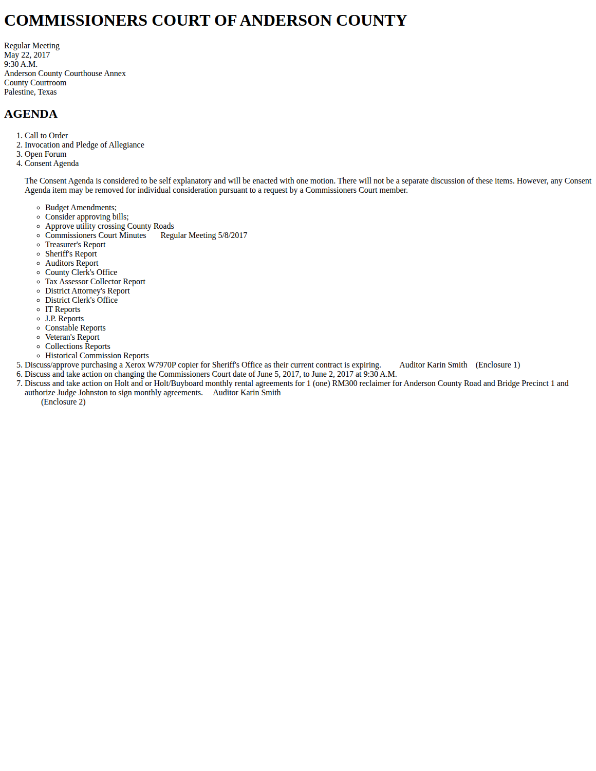COMMISSIONERS COURT OF ANDERSON COUNTY
Regular Meeting
May 22, 2017
9:30 A.M.
Anderson County Courthouse Annex
County Courtroom
Palestine, Texas
AGENDA
Call to Order
Invocation and Pledge of Allegiance
Open Forum
Consent Agenda
The Consent Agenda is considered to be self explanatory and will be enacted with one motion. There will not be a separate discussion of these items. However, any Consent Agenda item may be removed for individual consideration pursuant to a request by a Commissioners Court member.
Budget Amendments;
Consider approving bills;
Approve utility crossing County Roads
Commissioners Court Minutes Regular Meeting 5/8/2017
Treasurer's Report
Sheriff's Report
Auditors Report
County Clerk's Office
Tax Assessor Collector Report
District Attorney's Report
District Clerk's Office
IT Reports
J.P. Reports
Constable Reports
Veteran's Report
Collections Reports
Historical Commission Reports
Discuss/approve purchasing a Xerox W7970P copier for Sheriff's Office as their current contract is expiring. Auditor Karin Smith (Enclosure 1)
Discuss and take action on changing the Commissioners Court date of June 5, 2017, to June 2, 2017 at 9:30 A.M.
Discuss and take action on Holt and or Holt/Buyboard monthly rental agreements for 1 (one) RM300 reclaimer for Anderson County Road and Bridge Precinct 1 and authorize Judge Johnston to sign monthly agreements. Auditor Karin Smith
(Enclosure 2)